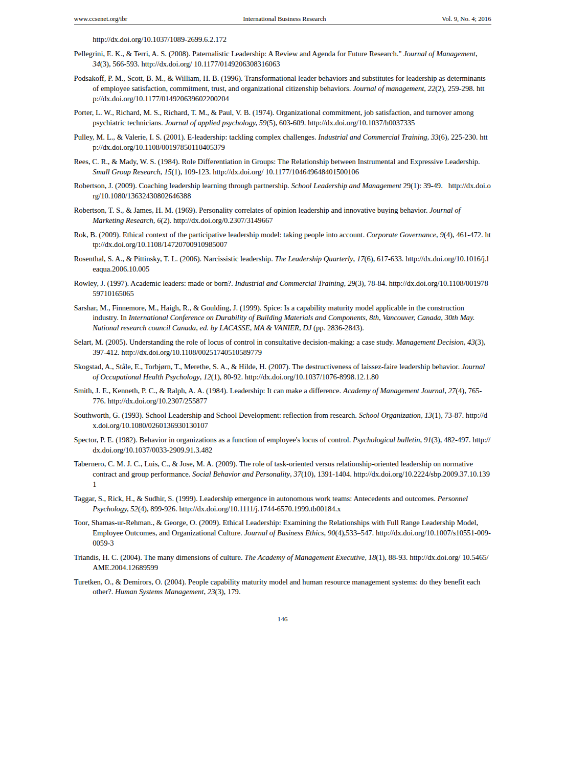www.ccsenet.org/ibr International Business Research Vol. 9, No. 4; 2016
http://dx.doi.org/10.1037/1089-2699.6.2.172
Pellegrini, E. K., & Terri, A. S. (2008). Paternalistic Leadership: A Review and Agenda for Future Research." Journal of Management, 34(3), 566-593. http://dx.doi.org/ 10.1177/0149206308316063
Podsakoff, P. M., Scott, B. M., & William, H. B. (1996). Transformational leader behaviors and substitutes for leadership as determinants of employee satisfaction, commitment, trust, and organizational citizenship behaviors. Journal of management, 22(2), 259-298. http://dx.doi.org/10.1177/014920639602200204
Porter, L. W., Richard, M. S., Richard, T. M., & Paul, V. B. (1974). Organizational commitment, job satisfaction, and turnover among psychiatric technicians. Journal of applied psychology, 59(5), 603-609. http://dx.doi.org/10.1037/h0037335
Pulley, M. L., & Valerie, I. S. (2001). E-leadership: tackling complex challenges. Industrial and Commercial Training, 33(6), 225-230. http://dx.doi.org/10.1108/00197850110405379
Rees, C. R., & Mady, W. S. (1984). Role Differentiation in Groups: The Relationship between Instrumental and Expressive Leadership. Small Group Research, 15(1), 109-123. http://dx.doi.org/ 10.1177/104649648401500106
Robertson, J. (2009). Coaching leadership learning through partnership. School Leadership and Management 29(1): 39-49. http://dx.doi.org/10.1080/13632430802646388
Robertson, T. S., & James, H. M. (1969). Personality correlates of opinion leadership and innovative buying behavior. Journal of Marketing Research, 6(2). http://dx.doi.org/0.2307/3149667
Rok, B. (2009). Ethical context of the participative leadership model: taking people into account. Corporate Governance, 9(4), 461-472. http://dx.doi.org/10.1108/14720700910985007
Rosenthal, S. A., & Pittinsky, T. L. (2006). Narcissistic leadership. The Leadership Quarterly, 17(6), 617-633. http://dx.doi.org/10.1016/j.leaqua.2006.10.005
Rowley, J. (1997). Academic leaders: made or born?. Industrial and Commercial Training, 29(3), 78-84. http://dx.doi.org/10.1108/00197859710165065
Sarshar, M., Finnemore, M., Haigh, R., & Goulding, J. (1999). Spice: Is a capability maturity model applicable in the construction industry. In International Conference on Durability of Building Materials and Components, 8th, Vancouver, Canada, 30th May. National research council Canada, ed. by LACASSE, MA & VANIER, DJ (pp. 2836-2843).
Selart, M. (2005). Understanding the role of locus of control in consultative decision-making: a case study. Management Decision, 43(3), 397-412. http://dx.doi.org/10.1108/00251740510589779
Skogstad, A., Ståle, E., Torbjørn, T., Merethe, S. A., & Hilde, H. (2007). The destructiveness of laissez-faire leadership behavior. Journal of Occupational Health Psychology, 12(1), 80-92. http://dx.doi.org/10.1037/1076-8998.12.1.80
Smith, J. E., Kenneth, P. C., & Ralph, A. A. (1984). Leadership: It can make a difference. Academy of Management Journal, 27(4), 765-776. http://dx.doi.org/10.2307/255877
Southworth, G. (1993). School Leadership and School Development: reflection from research. School Organization, 13(1), 73-87. http://dx.doi.org/10.1080/0260136930130107
Spector, P. E. (1982). Behavior in organizations as a function of employee's locus of control. Psychological bulletin, 91(3), 482-497. http://dx.doi.org/10.1037/0033-2909.91.3.482
Tabernero, C. M. J. C., Luis, C., & Jose, M. A. (2009). The role of task-oriented versus relationship-oriented leadership on normative contract and group performance. Social Behavior and Personality, 37(10), 1391-1404. http://dx.doi.org/10.2224/sbp.2009.37.10.1391
Taggar, S., Rick, H., & Sudhir, S. (1999). Leadership emergence in autonomous work teams: Antecedents and outcomes. Personnel Psychology, 52(4), 899-926. http://dx.doi.org/10.1111/j.1744-6570.1999.tb00184.x
Toor, Shamas-ur-Rehman., & George, O. (2009). Ethical Leadership: Examining the Relationships with Full Range Leadership Model, Employee Outcomes, and Organizational Culture. Journal of Business Ethics, 90(4),533–547. http://dx.doi.org/10.1007/s10551-009-0059-3
Triandis, H. C. (2004). The many dimensions of culture. The Academy of Management Executive, 18(1), 88-93. http://dx.doi.org/ 10.5465/AME.2004.12689599
Turetken, O., & Demirors, O. (2004). People capability maturity model and human resource management systems: do they benefit each other?. Human Systems Management, 23(3), 179.
146